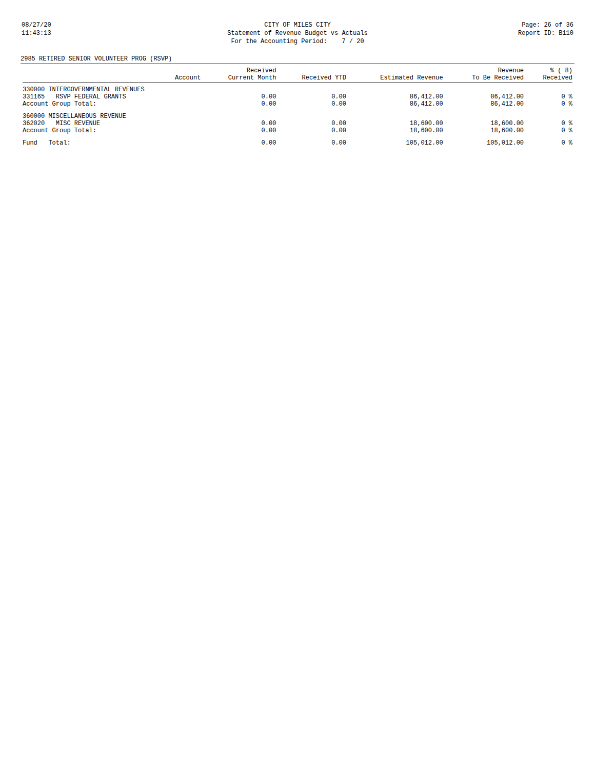| 08/27/20 | CITY OF MILES CITY | Page: 26 of 36 |
| 11:43:13 | Statement of Revenue Budget vs Actuals | Report ID: B110 |
| | For the Accounting Period: 7 / 20 | |
2985 RETIRED SENIOR VOLUNTEER PROG (RSVP)
| | Received | | | Revenue | % ( 8) |
| --- | --- | --- | --- | --- | --- |
| Account | Current Month | Received YTD | Estimated Revenue | To Be Received | Received |
| 330000 INTERGOVERNMENTAL REVENUES | | | | | |
| 331165 RSVP FEDERAL GRANTS | 0.00 | 0.00 | 86,412.00 | 86,412.00 | 0 % |
| Account Group Total: | 0.00 | 0.00 | 86,412.00 | 86,412.00 | 0 % |
| 360000 MISCELLANEOUS REVENUE | | | | | |
| 362020 MISC REVENUE | 0.00 | 0.00 | 18,600.00 | 18,600.00 | 0 % |
| Account Group Total: | 0.00 | 0.00 | 18,600.00 | 18,600.00 | 0 % |
| Fund Total: | 0.00 | 0.00 | 105,012.00 | 105,012.00 | 0 % |